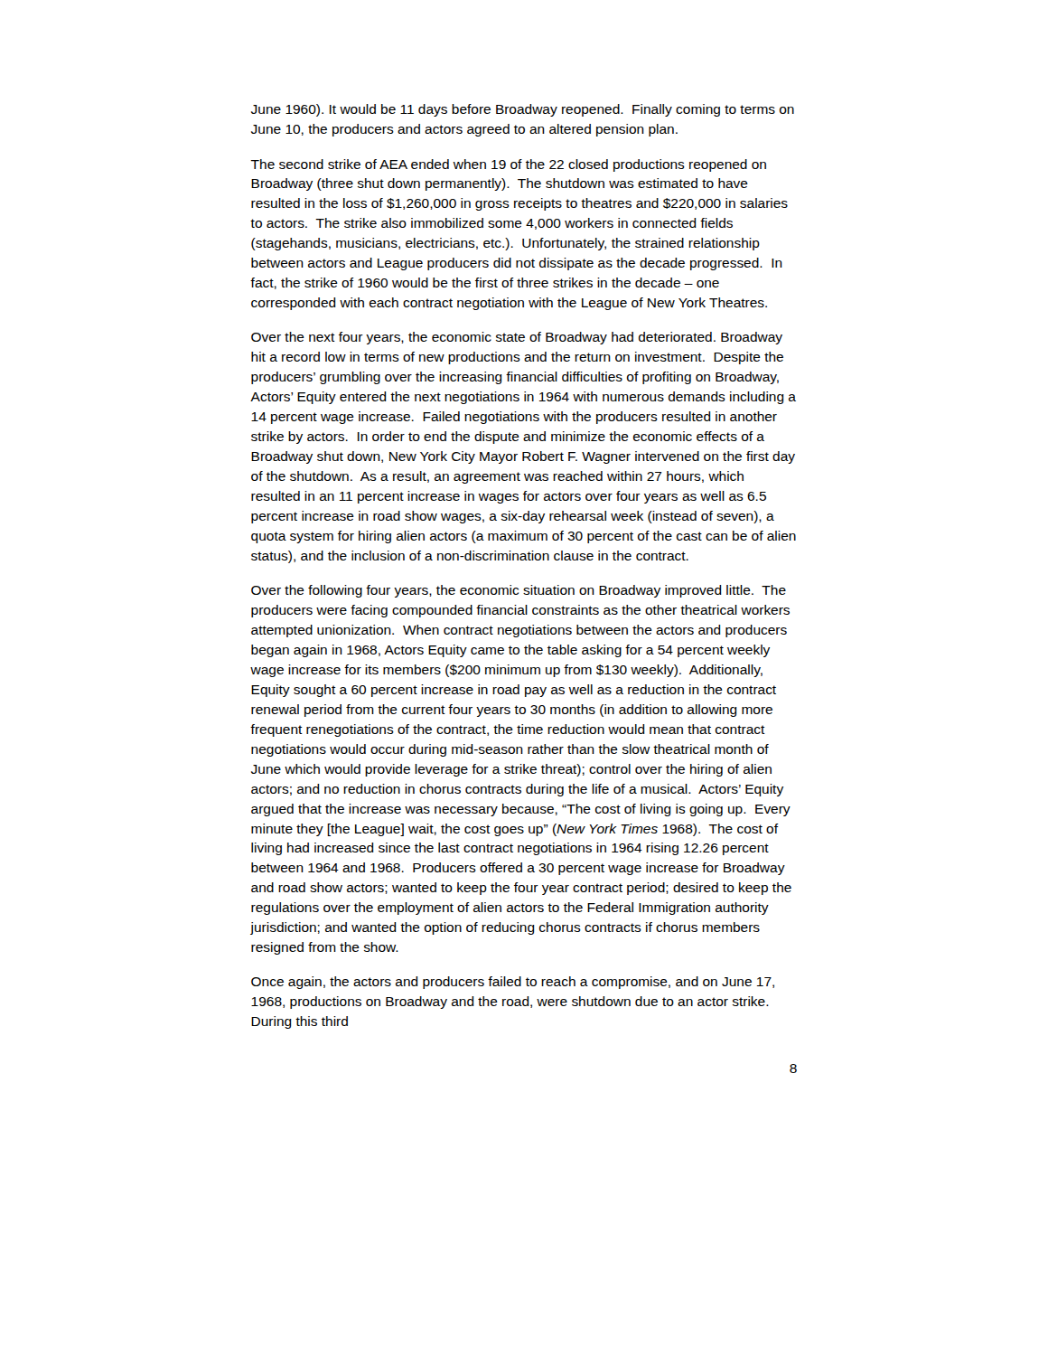June 1960). It would be 11 days before Broadway reopened. Finally coming to terms on June 10, the producers and actors agreed to an altered pension plan.
The second strike of AEA ended when 19 of the 22 closed productions reopened on Broadway (three shut down permanently). The shutdown was estimated to have resulted in the loss of $1,260,000 in gross receipts to theatres and $220,000 in salaries to actors. The strike also immobilized some 4,000 workers in connected fields (stagehands, musicians, electricians, etc.). Unfortunately, the strained relationship between actors and League producers did not dissipate as the decade progressed. In fact, the strike of 1960 would be the first of three strikes in the decade – one corresponded with each contract negotiation with the League of New York Theatres.
Over the next four years, the economic state of Broadway had deteriorated. Broadway hit a record low in terms of new productions and the return on investment. Despite the producers’ grumbling over the increasing financial difficulties of profiting on Broadway, Actors’ Equity entered the next negotiations in 1964 with numerous demands including a 14 percent wage increase. Failed negotiations with the producers resulted in another strike by actors. In order to end the dispute and minimize the economic effects of a Broadway shut down, New York City Mayor Robert F. Wagner intervened on the first day of the shutdown. As a result, an agreement was reached within 27 hours, which resulted in an 11 percent increase in wages for actors over four years as well as 6.5 percent increase in road show wages, a six-day rehearsal week (instead of seven), a quota system for hiring alien actors (a maximum of 30 percent of the cast can be of alien status), and the inclusion of a non-discrimination clause in the contract.
Over the following four years, the economic situation on Broadway improved little. The producers were facing compounded financial constraints as the other theatrical workers attempted unionization. When contract negotiations between the actors and producers began again in 1968, Actors Equity came to the table asking for a 54 percent weekly wage increase for its members ($200 minimum up from $130 weekly). Additionally, Equity sought a 60 percent increase in road pay as well as a reduction in the contract renewal period from the current four years to 30 months (in addition to allowing more frequent renegotiations of the contract, the time reduction would mean that contract negotiations would occur during mid-season rather than the slow theatrical month of June which would provide leverage for a strike threat); control over the hiring of alien actors; and no reduction in chorus contracts during the life of a musical. Actors’ Equity argued that the increase was necessary because, “The cost of living is going up. Every minute they [the League] wait, the cost goes up” (New York Times 1968). The cost of living had increased since the last contract negotiations in 1964 rising 12.26 percent between 1964 and 1968. Producers offered a 30 percent wage increase for Broadway and road show actors; wanted to keep the four year contract period; desired to keep the regulations over the employment of alien actors to the Federal Immigration authority jurisdiction; and wanted the option of reducing chorus contracts if chorus members resigned from the show.
Once again, the actors and producers failed to reach a compromise, and on June 17, 1968, productions on Broadway and the road, were shutdown due to an actor strike. During this third
8